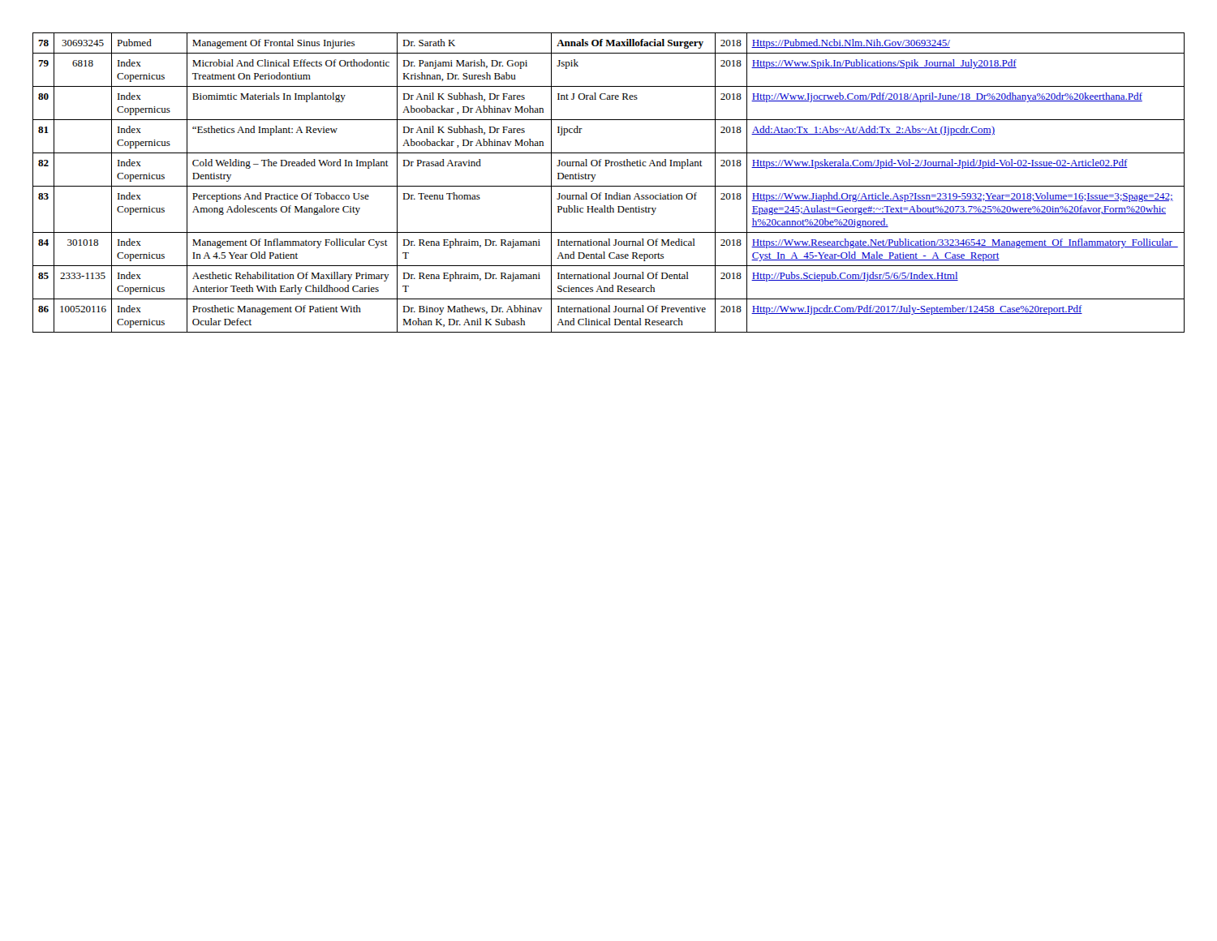| 78 | 30693245 | Pubmed | Management Of Frontal Sinus Injuries | Dr. Sarath K | Annals Of Maxillofacial Surgery | 2018 | Https://Pubmed.Ncbi.Nlm.Nih.Gov/30693245/ |
| 79 | 6818 | Index Copernicus | Microbial And Clinical Effects Of Orthodontic Treatment On Periodontium | Dr. Panjami Marish, Dr. Gopi Krishnan, Dr. Suresh Babu | Jspik | 2018 | Https://Www.Spik.In/Publications/Spik_Journal_July2018.Pdf |
| 80 | | Index Coppernicus | Biomimtic Materials In Implantolgy | Dr Anil K Subhash, Dr Fares Aboobackar , Dr Abhinav Mohan | Int J Oral Care Res | 2018 | Http://Www.Ijocrweb.Com/Pdf/2018/April-June/18_Dr%20dhanya%20dr%20keerthana.Pdf |
| 81 | | Index Coppernicus | “Esthetics And Implant: A Review | Dr Anil K Subhash, Dr Fares Aboobackar , Dr Abhinav Mohan | Ijpcdr | 2018 | Add:Atao:Tx_1:Abs~At/Add:Tx_2:Abs~At (Ijpcdr.Com) |
| 82 | | Index Copernicus | Cold Welding – The Dreaded Word In Implant Dentistry | Dr Prasad Aravind | Journal Of Prosthetic And Implant Dentistry | 2018 | Https://Www.Ipskerala.Com/Jpid-Vol-2/Journal-Jpid/Jpid-Vol-02-Issue-02-Article02.Pdf |
| 83 | | Index Copernicus | Perceptions And Practice Of Tobacco Use Among Adolescents Of Mangalore City | Dr. Teenu Thomas | Journal Of Indian Association Of Public Health Dentistry | 2018 | Https://Www.Jiaphd.Org/Article.Asp?Issn=2319-5932;Year=2018;Volume=16;Issue=3;Spage=242;Epage=245;Aulast=George#:~:Text=About%2073.7%25%20were%20in%20favor,Form%20which%20cannot%20be%20ignored. |
| 84 | 301018 | Index Copernicus | Management Of Inflammatory Follicular Cyst In A 4.5 Year Old Patient | Dr. Rena Ephraim, Dr. Rajamani T | International Journal Of Medical And Dental Case Reports | 2018 | Https://Www.Researchgate.Net/Publication/332346542_Management_Of_Inflammatory_Follicular_Cyst_In_A_45-Year-Old_Male_Patient_-_A_Case_Report |
| 85 | 2333-1135 | Index Copernicus | Aesthetic Rehabilitation Of Maxillary Primary Anterior Teeth With Early Childhood Caries | Dr. Rena Ephraim, Dr. Rajamani T | International Journal Of Dental Sciences And Research | 2018 | Http://Pubs.Sciepub.Com/Ijdsr/5/6/5/Index.Html |
| 86 | 100520116 | Index Copernicus | Prosthetic Management Of Patient With Ocular Defect | Dr. Binoy Mathews, Dr. Abhinav Mohan K, Dr. Anil K Subash | International Journal Of Preventive And Clinical Dental Research | 2018 | Http://Www.Ijpcdr.Com/Pdf/2017/July-September/12458_Case%20report.Pdf |